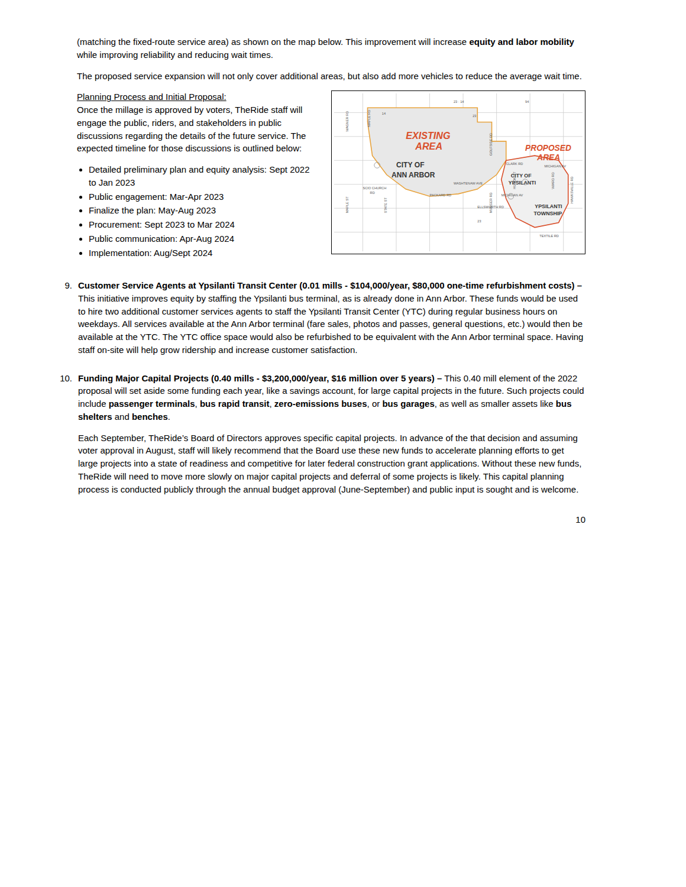(matching the fixed-route service area) as shown on the map below. This improvement will increase equity and labor mobility while improving reliability and reducing wait times.
The proposed service expansion will not only cover additional areas, but also add more vehicles to reduce the average wait time.
Planning Process and Initial Proposal:
Once the millage is approved by voters, TheRide staff will engage the public, riders, and stakeholders in public discussions regarding the details of the future service. The expected timeline for those discussions is outlined below:
Detailed preliminary plan and equity analysis: Sept 2022 to Jan 2023
Public engagement: Mar-Apr 2023
Finalize the plan: May-Aug 2023
Procurement: Sept 2023 to Mar 2024
Public communication: Apr-Aug 2024
Implementation: Aug/Sept 2024
9.
Customer Service Agents at Ypsilanti Transit Center (0.01 mills - $104,000/year, $80,000 one-time refurbishment costs) – This initiative improves equity by staffing the Ypsilanti bus terminal, as is already done in Ann Arbor. These funds would be used to hire two additional customer services agents to staff the Ypsilanti Transit Center (YTC) during regular business hours on weekdays. All services available at the Ann Arbor terminal (fare sales, photos and passes, general questions, etc.) would then be available at the YTC. The YTC office space would also be refurbished to be equivalent with the Ann Arbor terminal space. Having staff on-site will help grow ridership and increase customer satisfaction.
10.
Funding Major Capital Projects (0.40 mills - $3,200,000/year, $16 million over 5 years) – This 0.40 mill element of the 2022 proposal will set aside some funding each year, like a savings account, for large capital projects in the future. Such projects could include passenger terminals, bus rapid transit, zero-emissions buses, or bus garages, as well as smaller assets like bus shelters and benches.
Each September, TheRide’s Board of Directors approves specific capital projects. In advance of the that decision and assuming voter approval in August, staff will likely recommend that the Board use these new funds to accelerate planning efforts to get large projects into a state of readiness and competitive for later federal construction grant applications. Without these new funds, TheRide will need to move more slowly on major capital projects and deferral of some projects is likely. This capital planning process is conducted publicly through the annual budget approval (June-September) and public input is sought and is welcome.
10